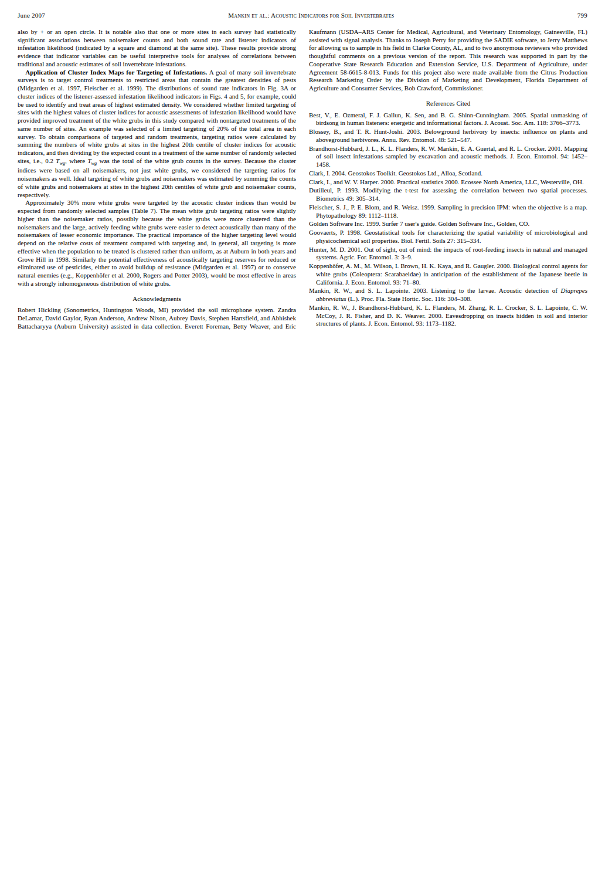June 2007 Mankin et al.: Acoustic Indicators for Soil Invertebrates 799
also by + or an open circle. It is notable also that one or more sites in each survey had statistically significant associations between noisemaker counts and both sound rate and listener indicators of infestation likelihood (indicated by a square and diamond at the same site). These results provide strong evidence that indicator variables can be useful interpretive tools for analyses of correlations between traditional and acoustic estimates of soil invertebrate infestations.
Application of Cluster Index Maps for Targeting of Infestations. A goal of many soil invertebrate surveys is to target control treatments to restricted areas that contain the greatest densities of pests (Midgarden et al. 1997, Fleischer et al. 1999). The distributions of sound rate indicators in Fig. 3A or cluster indices of the listener-assessed infestation likelihood indicators in Figs. 4 and 5, for example, could be used to identify and treat areas of highest estimated density. We considered whether limited targeting of sites with the highest values of cluster indices for acoustic assessments of infestation likelihood would have provided improved treatment of the white grubs in this study compared with nontargeted treatments of the same number of sites. An example was selected of a limited targeting of 20% of the total area in each survey. To obtain comparisons of targeted and random treatments, targeting ratios were calculated by summing the numbers of white grubs at sites in the highest 20th centile of cluster indices for acoustic indicators, and then dividing by the expected count in a treatment of the same number of randomly selected sites, i.e., 0.2 Twg, where Twg was the total of the white grub counts in the survey. Because the cluster indices were based on all noisemakers, not just white grubs, we considered the targeting ratios for noisemakers as well. Ideal targeting of white grubs and noisemakers was estimated by summing the counts of white grubs and noisemakers at sites in the highest 20th centiles of white grub and noisemaker counts, respectively.
Approximately 30% more white grubs were targeted by the acoustic cluster indices than would be expected from randomly selected samples (Table 7). The mean white grub targeting ratios were slightly higher than the noisemaker ratios, possibly because the white grubs were more clustered than the noisemakers and the large, actively feeding white grubs were easier to detect acoustically than many of the noisemakers of lesser economic importance. The practical importance of the higher targeting level would depend on the relative costs of treatment compared with targeting and, in general, all targeting is more effective when the population to be treated is clustered rather than uniform, as at Auburn in both years and Grove Hill in 1998. Similarly the potential effectiveness of acoustically targeting reserves for reduced or eliminated use of pesticides, either to avoid buildup of resistance (Midgarden et al. 1997) or to conserve natural enemies (e.g., Koppenhöfer et al. 2000, Rogers and Potter 2003), would be most effective in areas with a strongly inhomogeneous distribution of white grubs.
Acknowledgments
Robert Hickling (Sonometrics, Huntington Woods, MI) provided the soil microphone system. Zandra DeLamar, David Gaylor, Ryan Anderson, Andrew Nixon, Aubrey Davis, Stephen Hartsfield, and Abhishek Battacharyya (Auburn University) assisted in data collection. Everett Foreman, Betty Weaver, and Eric Kaufmann (USDA–ARS Center for Medical, Agricultural, and Veterinary Entomology, Gainesville, FL) assisted with signal analysis. Thanks to Joseph Perry for providing the SADIE software, to Jerry Matthews for allowing us to sample in his field in Clarke County, AL, and to two anonymous reviewers who provided thoughtful comments on a previous version of the report. This research was supported in part by the Cooperative State Research Education and Extension Service, U.S. Department of Agriculture, under Agreement 58-6615-8-013. Funds for this project also were made available from the Citrus Production Research Marketing Order by the Division of Marketing and Development, Florida Department of Agriculture and Consumer Services, Bob Crawford, Commissioner.
References Cited
Best, V., E. Ozmeral, F. J. Gallun, K. Sen, and B. G. Shinn-Cunningham. 2005. Spatial unmasking of birdsong in human listeners: energetic and informational factors. J. Acoust. Soc. Am. 118: 3766–3773.
Blossey, B., and T. R. Hunt-Joshi. 2003. Belowground herbivory by insects: influence on plants and aboveground herbivores. Annu. Rev. Entomol. 48: 521–547.
Brandhorst-Hubbard, J. L., K. L. Flanders, R. W. Mankin, E. A. Guertal, and R. L. Crocker. 2001. Mapping of soil insect infestations sampled by excavation and acoustic methods. J. Econ. Entomol. 94: 1452–1458.
Clark, I. 2004. Geostokos Toolkit. Geostokos Ltd., Alloa, Scotland.
Clark, I., and W. V. Harper. 2000. Practical statistics 2000. Ecossee North America, LLC, Westerville, OH.
Dutilleul, P. 1993. Modifying the t-test for assessing the correlation between two spatial processes. Biometrics 49: 305–314.
Fleischer, S. J., P. E. Blom, and R. Weisz. 1999. Sampling in precision IPM: when the objective is a map. Phytopathology 89: 1112–1118.
Golden Software Inc. 1999. Surfer 7 user's guide. Golden Software Inc., Golden, CO.
Goovaerts, P. 1998. Geostatistical tools for characterizing the spatial variability of microbiological and physicochemical soil properties. Biol. Fertil. Soils 27: 315–334.
Hunter, M. D. 2001. Out of sight, out of mind: the impacts of root-feeding insects in natural and managed systems. Agric. For. Entomol. 3: 3–9.
Koppenhöfer, A. M., M. Wilson, I. Brown, H. K. Kaya, and R. Gaugler. 2000. Biological control agents for white grubs (Coleoptera: Scarabaeidae) in anticipation of the establishment of the Japanese beetle in California. J. Econ. Entomol. 93: 71–80.
Mankin, R. W., and S. L. Lapointe. 2003. Listening to the larvae. Acoustic detection of Diaprepes abbreviatus (L.). Proc. Fla. State Hortic. Soc. 116: 304–308.
Mankin, R. W., J. Brandhorst-Hubbard, K. L. Flanders, M. Zhang, R. L. Crocker, S. L. Lapointe, C. W. McCoy, J. R. Fisher, and D. K. Weaver. 2000. Eavesdropping on insects hidden in soil and interior structures of plants. J. Econ. Entomol. 93: 1173–1182.